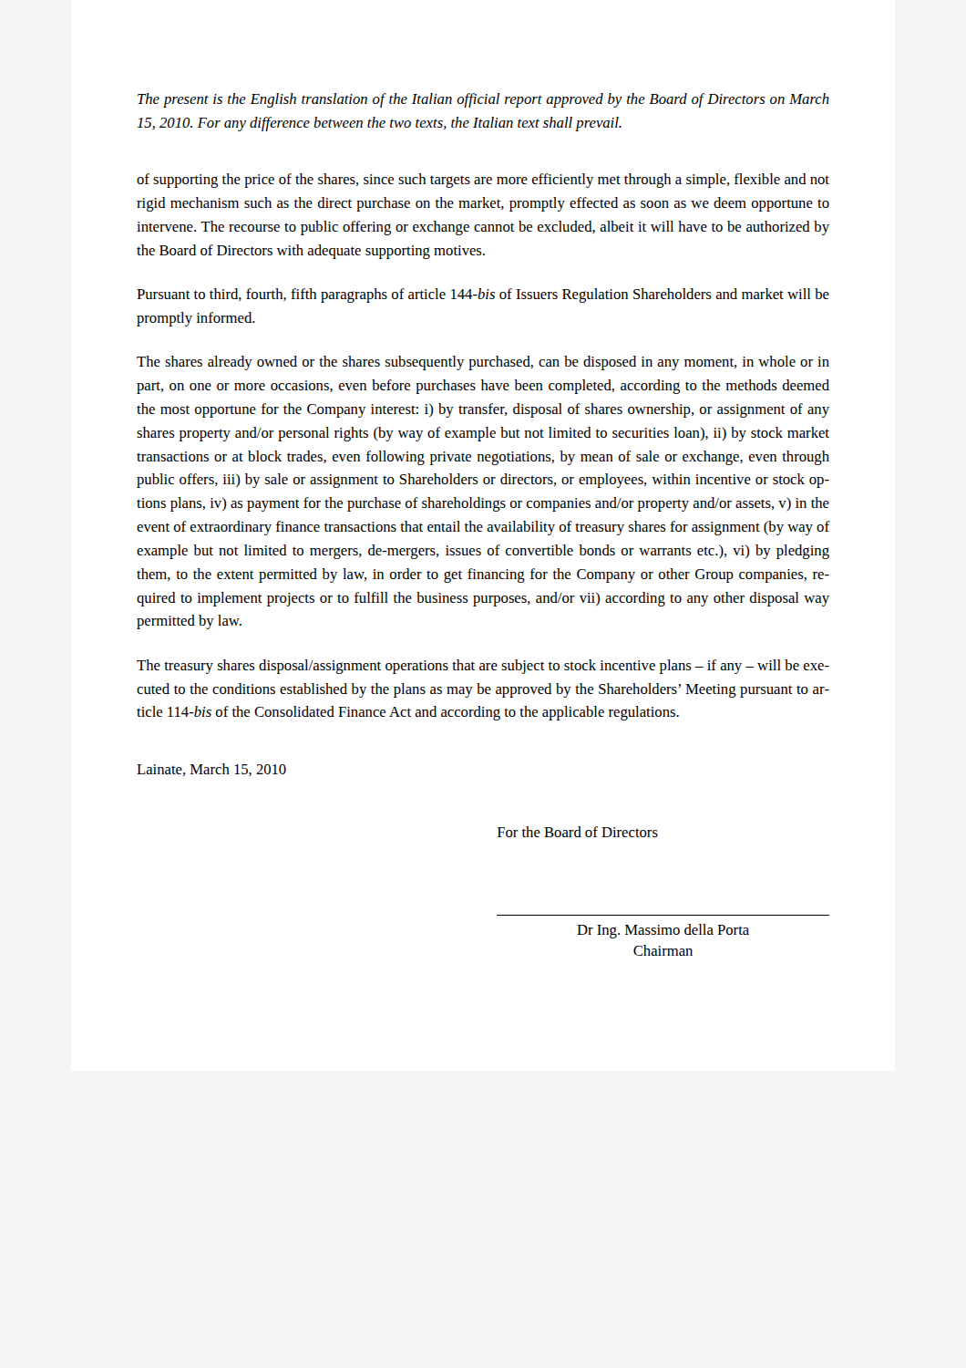The present is the English translation of the Italian official report approved by the Board of Directors on March 15, 2010. For any difference between the two texts, the Italian text shall prevail.
of supporting the price of the shares, since such targets are more efficiently met through a simple, flexible and not rigid mechanism such as the direct purchase on the market, promptly effected as soon as we deem opportune to intervene. The recourse to public offering or exchange cannot be excluded, albeit it will have to be authorized by the Board of Directors with adequate supporting motives.
Pursuant to third, fourth, fifth paragraphs of article 144-bis of Issuers Regulation Shareholders and market will be promptly informed.
The shares already owned or the shares subsequently purchased, can be disposed in any moment, in whole or in part, on one or more occasions, even before purchases have been completed, according to the methods deemed the most opportune for the Company interest: i) by transfer, disposal of shares ownership, or assignment of any shares property and/or personal rights (by way of example but not limited to securities loan), ii) by stock market transactions or at block trades, even following private negotiations, by mean of sale or exchange, even through public offers, iii) by sale or assignment to Shareholders or directors, or employees, within incentive or stock options plans, iv) as payment for the purchase of shareholdings or companies and/or property and/or assets, v) in the event of extraordinary finance transactions that entail the availability of treasury shares for assignment (by way of example but not limited to mergers, de-mergers, issues of convertible bonds or warrants etc.), vi) by pledging them, to the extent permitted by law, in order to get financing for the Company or other Group companies, required to implement projects or to fulfill the business purposes, and/or vii) according to any other disposal way permitted by law.
The treasury shares disposal/assignment operations that are subject to stock incentive plans – if any – will be executed to the conditions established by the plans as may be approved by the Shareholders’ Meeting pursuant to article 114-bis of the Consolidated Finance Act and according to the applicable regulations.
Lainate, March 15, 2010
For the Board of Directors
Dr Ing. Massimo della Porta
Chairman